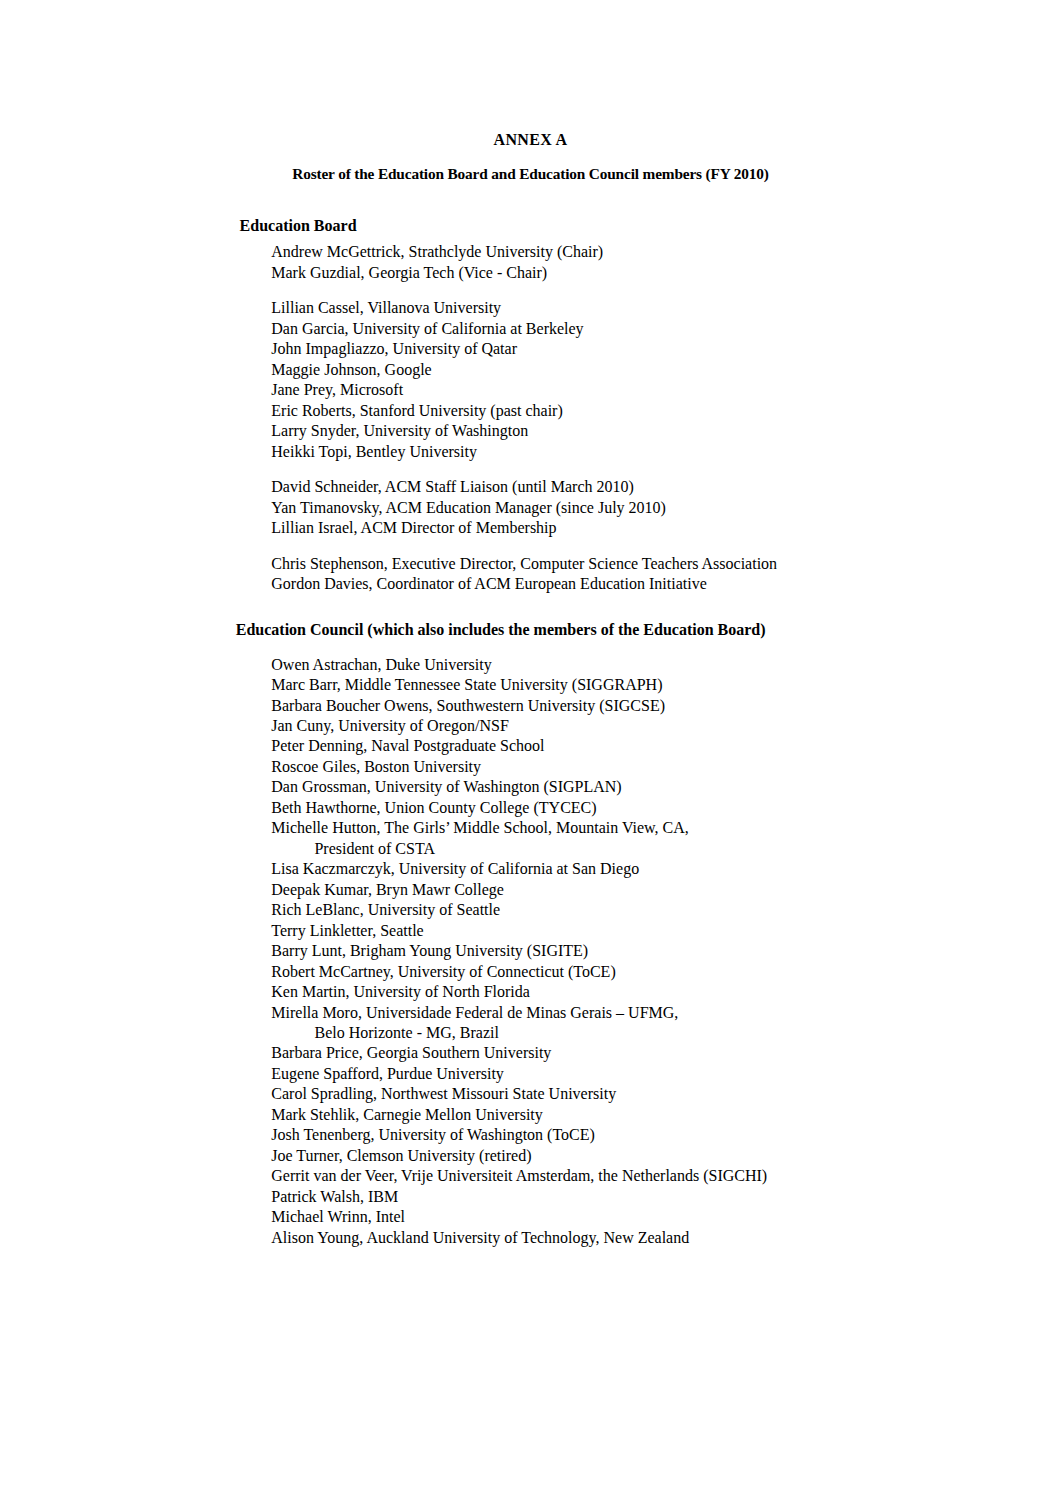ANNEX A
Roster of the Education Board and Education Council members (FY 2010)
Education Board
Andrew McGettrick, Strathclyde University (Chair)
Mark Guzdial, Georgia Tech (Vice - Chair)
Lillian Cassel, Villanova University
Dan Garcia, University of California at Berkeley
John Impagliazzo, University of Qatar
Maggie Johnson, Google
Jane Prey, Microsoft
Eric Roberts, Stanford University (past chair)
Larry Snyder, University of Washington
Heikki Topi, Bentley University
David Schneider, ACM Staff Liaison (until March 2010)
Yan Timanovsky, ACM Education Manager (since July 2010)
Lillian Israel, ACM Director of Membership
Chris Stephenson, Executive Director, Computer Science Teachers Association
Gordon Davies, Coordinator of ACM European Education Initiative
Education Council (which also includes the members of the Education Board)
Owen Astrachan, Duke University
Marc Barr, Middle Tennessee State University (SIGGRAPH)
Barbara Boucher Owens, Southwestern University (SIGCSE)
Jan Cuny, University of Oregon/NSF
Peter Denning, Naval Postgraduate School
Roscoe Giles, Boston University
Dan Grossman, University of Washington (SIGPLAN)
Beth Hawthorne, Union County College (TYCEC)
Michelle Hutton, The Girls’ Middle School, Mountain View, CA,
President of CSTA
Lisa Kaczmarczyk, University of California at San Diego
Deepak Kumar, Bryn Mawr College
Rich LeBlanc, University of Seattle
Terry Linkletter, Seattle
Barry Lunt, Brigham Young University (SIGITE)
Robert McCartney, University of Connecticut (ToCE)
Ken Martin, University of North Florida
Mirella Moro, Universidade Federal de Minas Gerais – UFMG,
Belo Horizonte - MG, Brazil
Barbara Price, Georgia Southern University
Eugene Spafford, Purdue University
Carol Spradling, Northwest Missouri State University
Mark Stehlik, Carnegie Mellon University
Josh Tenenberg, University of Washington (ToCE)
Joe Turner, Clemson University (retired)
Gerrit van der Veer, Vrije Universiteit Amsterdam, the Netherlands (SIGCHI)
Patrick Walsh, IBM
Michael Wrinn, Intel
Alison Young, Auckland University of Technology, New Zealand